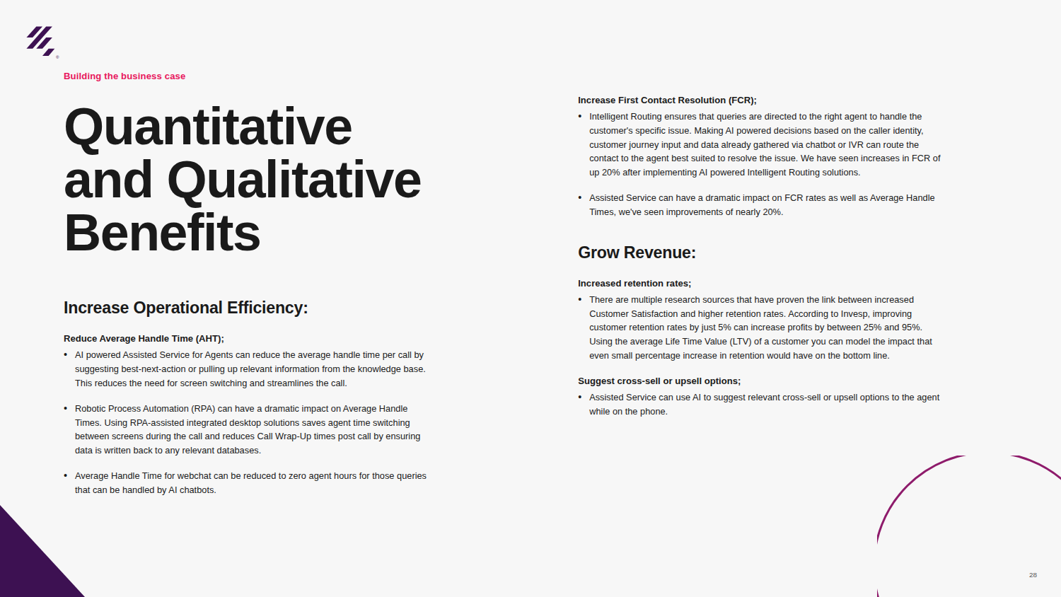®
Building the business case
Quantitative
and Qualitative
Benefits
Increase Operational Efficiency:
Reduce Average Handle Time (AHT);
AI powered Assisted Service for Agents can reduce the average handle time per call by suggesting best-next-action or pulling up relevant information from the knowledge base. This reduces the need for screen switching and streamlines the call.
Robotic Process Automation (RPA) can have a dramatic impact on Average Handle Times. Using RPA-assisted integrated desktop solutions saves agent time switching between screens during the call and reduces Call Wrap-Up times post call by ensuring data is written back to any relevant databases.
Average Handle Time for webchat can be reduced to zero agent hours for those queries that can be handled by AI chatbots.
Increase First Contact Resolution (FCR);
Intelligent Routing ensures that queries are directed to the right agent to handle the customer's specific issue. Making AI powered decisions based on the caller identity, customer journey input and data already gathered via chatbot or IVR can route the contact to the agent best suited to resolve the issue. We have seen increases in FCR of up 20% after implementing AI powered Intelligent Routing solutions.
Assisted Service can have a dramatic impact on FCR rates as well as Average Handle Times, we've seen improvements of nearly 20%.
Grow Revenue:
Increased retention rates;
There are multiple research sources that have proven the link between increased Customer Satisfaction and higher retention rates. According to Invesp, improving customer retention rates by just 5% can increase profits by between 25% and 95%. Using the average Life Time Value (LTV) of a customer you can model the impact that even small percentage increase in retention would have on the bottom line.
Suggest cross-sell or upsell options;
Assisted Service can use AI to suggest relevant cross-sell or upsell options to the agent while on the phone.
28